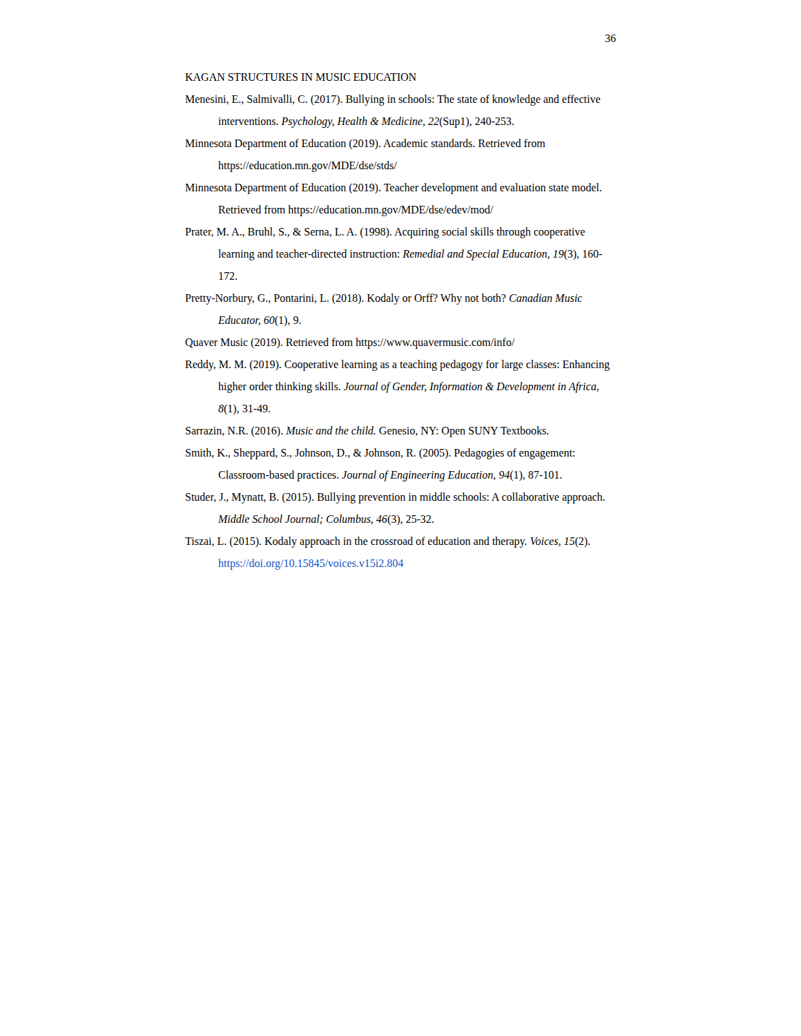36
Kagan Structures in Music Education
Menesini, E., Salmivalli, C. (2017). Bullying in schools: The state of knowledge and effective interventions. Psychology, Health & Medicine, 22(Sup1), 240-253.
Minnesota Department of Education (2019). Academic standards. Retrieved from https://education.mn.gov/MDE/dse/stds/
Minnesota Department of Education (2019). Teacher development and evaluation state model. Retrieved from https://education.mn.gov/MDE/dse/edev/mod/
Prater, M. A., Bruhl, S., & Serna, L. A. (1998). Acquiring social skills through cooperative learning and teacher-directed instruction: Remedial and Special Education, 19(3), 160-172.
Pretty-Norbury, G., Pontarini, L. (2018). Kodaly or Orff? Why not both? Canadian Music Educator, 60(1), 9.
Quaver Music (2019). Retrieved from https://www.quavermusic.com/info/
Reddy, M. M. (2019). Cooperative learning as a teaching pedagogy for large classes: Enhancing higher order thinking skills. Journal of Gender, Information & Development in Africa, 8(1), 31-49.
Sarrazin, N.R. (2016). Music and the child. Genesio, NY: Open SUNY Textbooks.
Smith, K., Sheppard, S., Johnson, D., & Johnson, R. (2005). Pedagogies of engagement: Classroom-based practices. Journal of Engineering Education, 94(1), 87-101.
Studer, J., Mynatt, B. (2015). Bullying prevention in middle schools: A collaborative approach. Middle School Journal; Columbus, 46(3), 25-32.
Tiszai, L. (2015). Kodaly approach in the crossroad of education and therapy. Voices, 15(2).
https://doi.org/10.15845/voices.v15i2.804